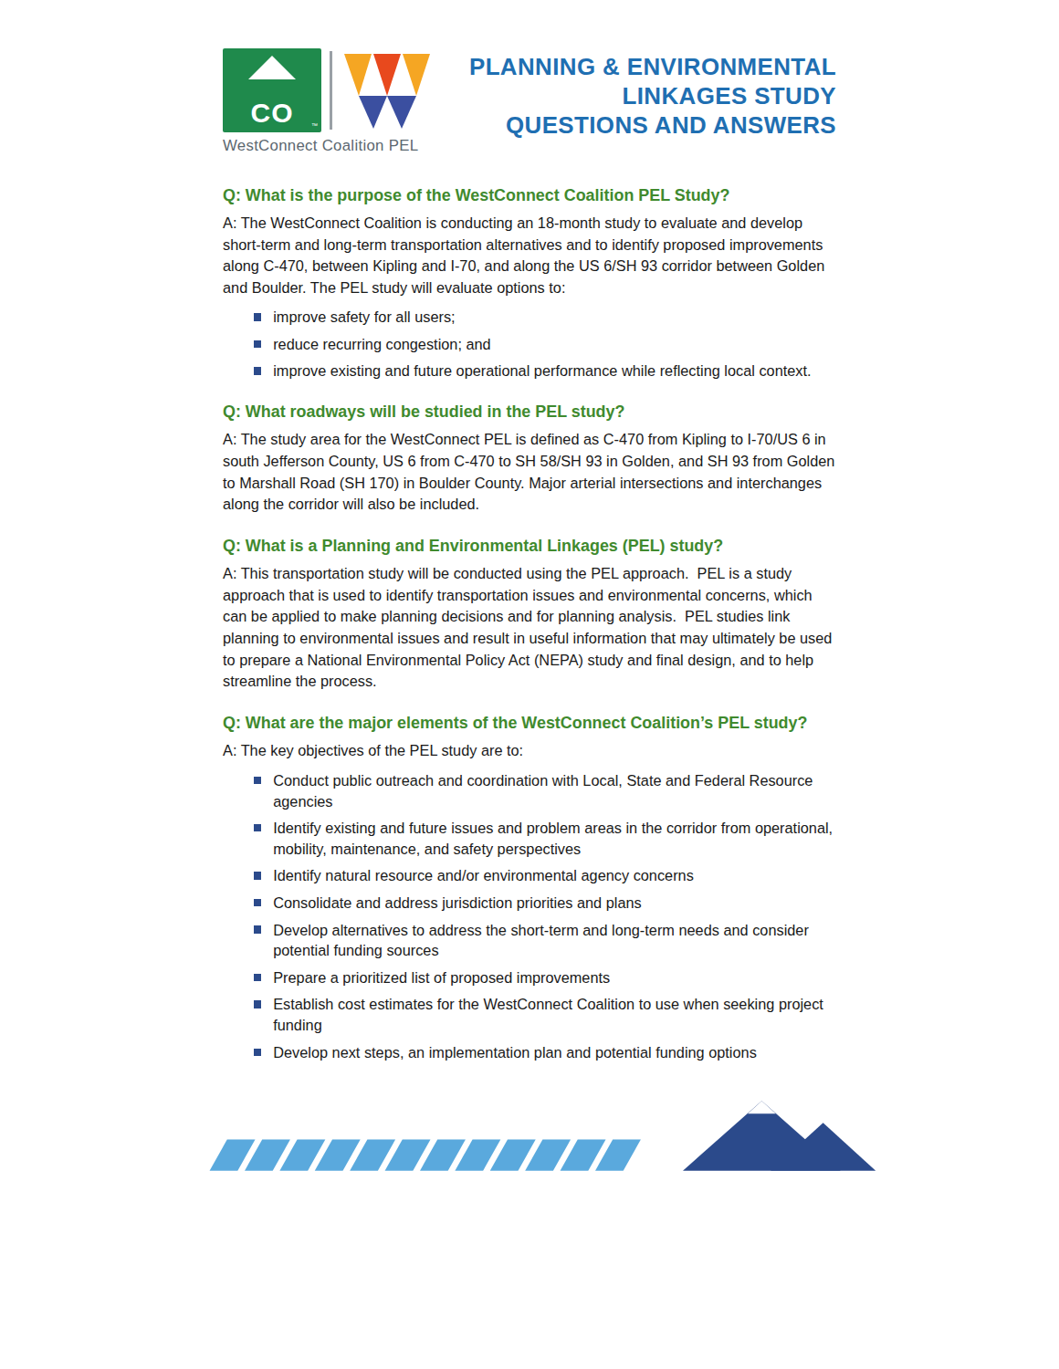CO ™
WestConnect Coalition PEL
Planning & Environmental
Linkages Study
Questions and Answers
Q: What is the purpose of the WestConnect Coalition PEL Study?
A: The WestConnect Coalition is conducting an 18-month study to evaluate and develop short-term and long-term transportation alternatives and to identify proposed improvements along C-470, between Kipling and I-70, and along the US 6/SH 93 corridor between Golden and Boulder. The PEL study will evaluate options to:
improve safety for all users;
reduce recurring congestion; and
improve existing and future operational performance while reflecting local context.
Q: What roadways will be studied in the PEL study?
A: The study area for the WestConnect PEL is defined as C-470 from Kipling to I-70/US 6 in south Jefferson County, US 6 from C-470 to SH 58/SH 93 in Golden, and SH 93 from Golden to Marshall Road (SH 170) in Boulder County. Major arterial intersections and interchanges along the corridor will also be included.
Q: What is a Planning and Environmental Linkages (PEL) study?
A: This transportation study will be conducted using the PEL approach. PEL is a study approach that is used to identify transportation issues and environmental concerns, which can be applied to make planning decisions and for planning analysis. PEL studies link planning to environmental issues and result in useful information that may ultimately be used to prepare a National Environmental Policy Act (NEPA) study and final design, and to help streamline the process.
Q: What are the major elements of the WestConnect Coalition’s PEL study?
A: The key objectives of the PEL study are to:
Conduct public outreach and coordination with Local, State and Federal Resource agencies
Identify existing and future issues and problem areas in the corridor from operational, mobility, maintenance, and safety perspectives
Identify natural resource and/or environmental agency concerns
Consolidate and address jurisdiction priorities and plans
Develop alternatives to address the short-term and long-term needs and consider potential funding sources
Prepare a prioritized list of proposed improvements
Establish cost estimates for the WestConnect Coalition to use when seeking project funding
Develop next steps, an implementation plan and potential funding options